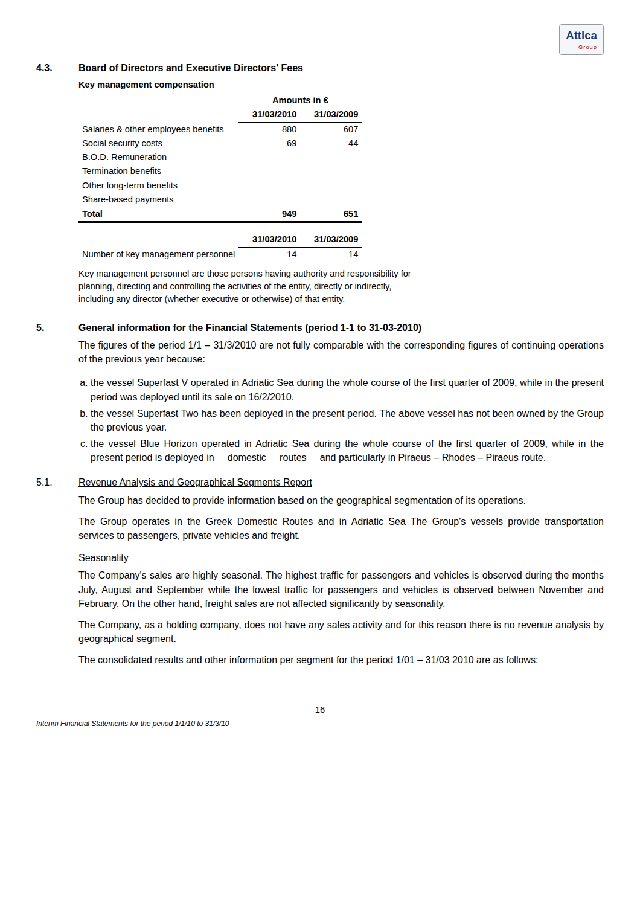AtticaGroup
4.3.
Board of Directors and Executive Directors' Fees
Key management compensation
| | Amounts in € |
| | 31/03/2010 | 31/03/2009 |
| Salaries & other employees benefits | 880 | 607 |
| Social security costs | 69 | 44 |
| B.O.D. Remuneration | | |
| Termination benefits | | |
| Other long-term benefits | | |
| Share-based payments | | |
| Total | 949 | 651 |
| | 31/03/2010 | 31/03/2009 |
| Number of key management personnel | 14 | 14 |
Key management personnel are those persons having authority and responsibility for
planning, directing and controlling the activities of the entity, directly or indirectly,
including any director (whether executive or otherwise) of that entity.
5.
General information for the Financial Statements (period 1-1 to 31-03-2010)
The figures of the period 1/1 – 31/3/2010 are not fully comparable with the corresponding figures of continuing operations of the previous year because:
the vessel Superfast V operated in Adriatic Sea during the whole course of the first quarter of 2009, while in the present period was deployed until its sale on 16/2/2010.
the vessel Superfast Two has been deployed in the present period. The above vessel has not been owned by the Group the previous year.
the vessel Blue Horizon operated in Adriatic Sea during the whole course of the first quarter of 2009, while in the present period is deployed in domestic routes and particularly in Piraeus – Rhodes – Piraeus route.
5.1.
Revenue Analysis and Geographical Segments Report
The Group has decided to provide information based on the geographical segmentation of its operations.
The Group operates in the Greek Domestic Routes and in Adriatic Sea The Group's vessels provide transportation services to passengers, private vehicles and freight.
Seasonality
The Company's sales are highly seasonal. The highest traffic for passengers and vehicles is observed during the months July, August and September while the lowest traffic for passengers and vehicles is observed between November and February. On the other hand, freight sales are not affected significantly by seasonality.
The Company, as a holding company, does not have any sales activity and for this reason there is no revenue analysis by geographical segment.
The consolidated results and other information per segment for the period 1/01 – 31/03 2010 are as follows:
16
Interim Financial Statements for the period 1/1/10 to 31/3/10